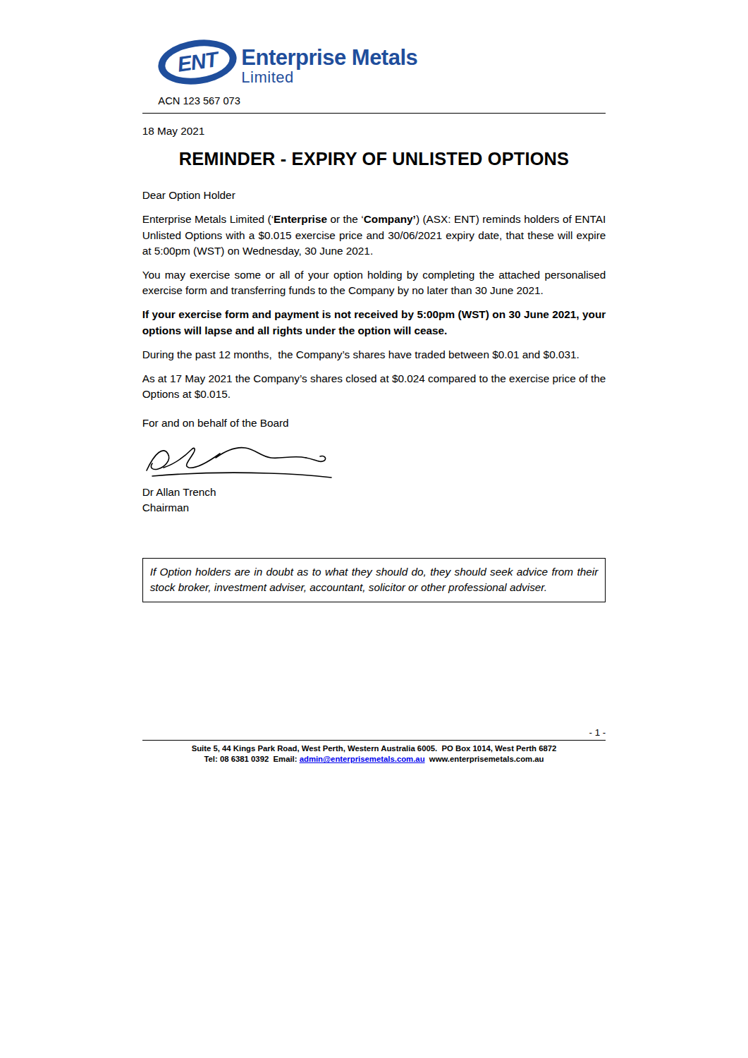ENT
Enterprise Metals
Limited
ACN 123 567 073
18 May 2021
REMINDER - EXPIRY OF UNLISTED OPTIONS
Dear Option Holder
Enterprise Metals Limited (‘Enterprise or the ‘Company’) (ASX: ENT) reminds holders of ENTAI Unlisted Options with a $0.015 exercise price and 30/06/2021 expiry date, that these will expire at 5:00pm (WST) on Wednesday, 30 June 2021.
You may exercise some or all of your option holding by completing the attached personalised exercise form and transferring funds to the Company by no later than 30 June 2021.
If your exercise form and payment is not received by 5:00pm (WST) on 30 June 2021, your options will lapse and all rights under the option will cease.
During the past 12 months, the Company’s shares have traded between $0.01 and $0.031.
As at 17 May 2021 the Company’s shares closed at $0.024 compared to the exercise price of the Options at $0.015.
For and on behalf of the Board
Dr Allan Trench
Chairman
If Option holders are in doubt as to what they should do, they should seek advice from their stock broker, investment adviser, accountant, solicitor or other professional adviser.
- 1 -
Suite 5, 44 Kings Park Road, West Perth, Western Australia 6005. PO Box 1014, West Perth 6872
Tel: 08 6381 0392 Email: admin@enterprisemetals.com.au www.enterprisemetals.com.au